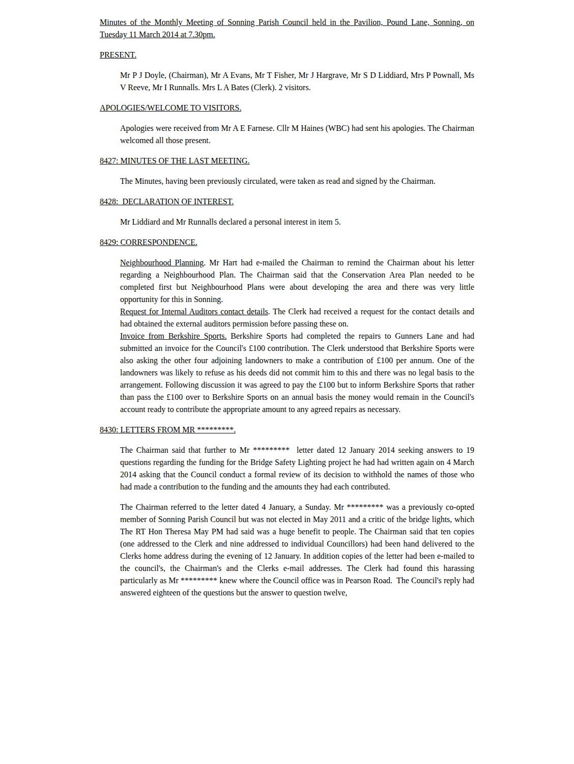Minutes of the Monthly Meeting of Sonning Parish Council held in the Pavilion, Pound Lane, Sonning, on Tuesday 11 March 2014 at 7.30pm.
PRESENT.
Mr P J Doyle, (Chairman), Mr A Evans, Mr T Fisher, Mr J Hargrave, Mr S D Liddiard, Mrs P Pownall, Ms V Reeve, Mr I Runnalls. Mrs L A Bates (Clerk). 2 visitors.
APOLOGIES/WELCOME TO VISITORS.
Apologies were received from Mr A E Farnese. Cllr M Haines (WBC) had sent his apologies. The Chairman welcomed all those present.
8427: MINUTES OF THE LAST MEETING.
The Minutes, having been previously circulated, were taken as read and signed by the Chairman.
8428: DECLARATION OF INTEREST.
Mr Liddiard and Mr Runnalls declared a personal interest in item 5.
8429: CORRESPONDENCE.
Neighbourhood Planning. Mr Hart had e-mailed the Chairman to remind the Chairman about his letter regarding a Neighbourhood Plan. The Chairman said that the Conservation Area Plan needed to be completed first but Neighbourhood Plans were about developing the area and there was very little opportunity for this in Sonning.
Request for Internal Auditors contact details. The Clerk had received a request for the contact details and had obtained the external auditors permission before passing these on.
Invoice from Berkshire Sports. Berkshire Sports had completed the repairs to Gunners Lane and had submitted an invoice for the Council's £100 contribution. The Clerk understood that Berkshire Sports were also asking the other four adjoining landowners to make a contribution of £100 per annum. One of the landowners was likely to refuse as his deeds did not commit him to this and there was no legal basis to the arrangement. Following discussion it was agreed to pay the £100 but to inform Berkshire Sports that rather than pass the £100 over to Berkshire Sports on an annual basis the money would remain in the Council's account ready to contribute the appropriate amount to any agreed repairs as necessary.
8430: LETTERS FROM MR *********.
The Chairman said that further to Mr ********* letter dated 12 January 2014 seeking answers to 19 questions regarding the funding for the Bridge Safety Lighting project he had had written again on 4 March 2014 asking that the Council conduct a formal review of its decision to withhold the names of those who had made a contribution to the funding and the amounts they had each contributed.
The Chairman referred to the letter dated 4 January, a Sunday. Mr ********* was a previously co-opted member of Sonning Parish Council but was not elected in May 2011 and a critic of the bridge lights, which The RT Hon Theresa May PM had said was a huge benefit to people. The Chairman said that ten copies (one addressed to the Clerk and nine addressed to individual Councillors) had been hand delivered to the Clerks home address during the evening of 12 January. In addition copies of the letter had been e-mailed to the council's, the Chairman's and the Clerks e-mail addresses. The Clerk had found this harassing particularly as Mr ********* knew where the Council office was in Pearson Road. The Council's reply had answered eighteen of the questions but the answer to question twelve,